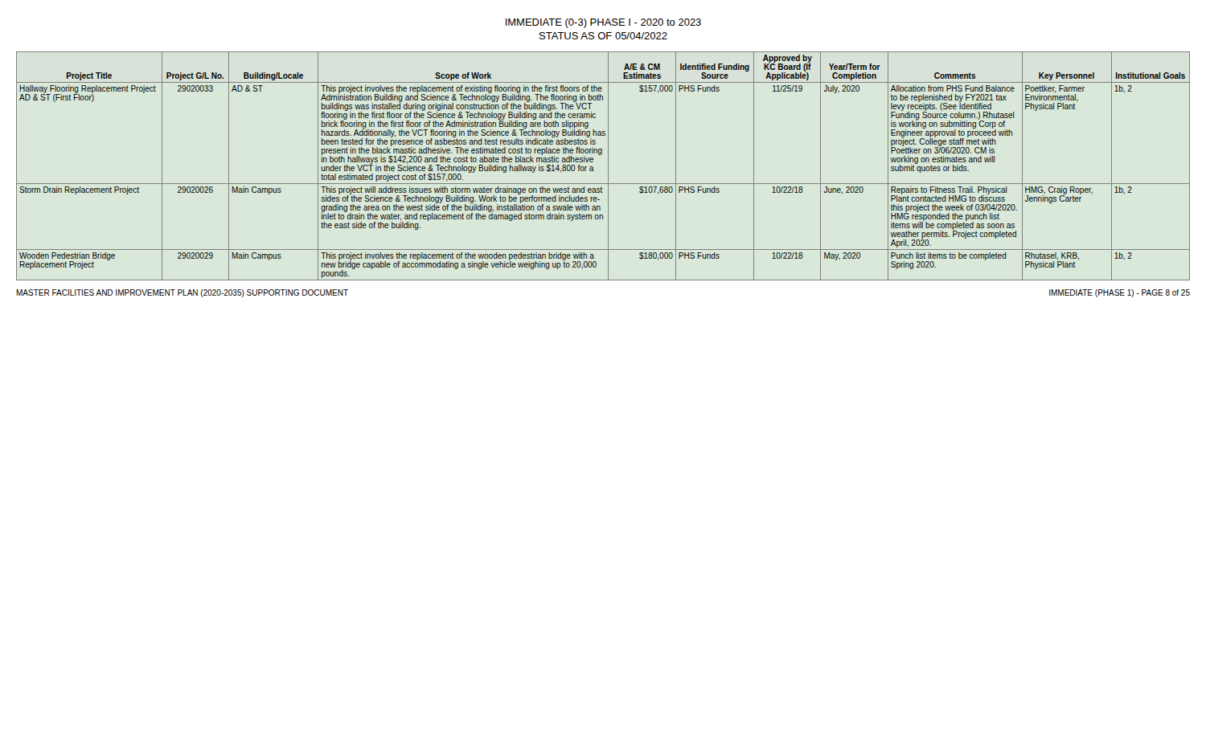IMMEDIATE (0-3) PHASE I - 2020 to 2023
STATUS AS OF 05/04/2022
| Project Title | Project G/L No. | Building/Locale | Scope of Work | A/E & CM Estimates | Identified Funding Source | Approved by KC Board (If Applicable) | Year/Term for Completion | Comments | Key Personnel | Institutional Goals |
| --- | --- | --- | --- | --- | --- | --- | --- | --- | --- | --- |
| Hallway Flooring Replacement Project AD & ST (First Floor) | 29020033 | AD & ST | This project involves the replacement of existing flooring in the first floors of the Administration Building and Science & Technology Building. The flooring in both buildings was installed during original construction of the buildings. The VCT flooring in the first floor of the Science & Technology Building and the ceramic brick flooring in the first floor of the Administration Building are both slipping hazards. Additionally, the VCT flooring in the Science & Technology Building has been tested for the presence of asbestos and test results indicate asbestos is present in the black mastic adhesive. The estimated cost to replace the flooring in both hallways is $142,200 and the cost to abate the black mastic adhesive under the VCT in the Science & Technology Building hallway is $14,800 for a total estimated project cost of $157,000. | $157,000 | PHS Funds | 11/25/19 | July, 2020 | Allocation from PHS Fund Balance to be replenished by FY2021 tax levy receipts. (See Identified Funding Source column.) Rhutasel is working on submitting Corp of Engineer approval to proceed with project. College staff met with Poettker on 3/06/2020. CM is working on estimates and will submit quotes or bids. | Poettker, Farmer Environmental, Physical Plant | 1b, 2 |
| Storm Drain Replacement Project | 29020026 | Main Campus | This project will address issues with storm water drainage on the west and east sides of the Science & Technology Building. Work to be performed includes re-grading the area on the west side of the building, installation of a swale with an inlet to drain the water, and replacement of the damaged storm drain system on the east side of the building. | $107,680 | PHS Funds | 10/22/18 | June, 2020 | Repairs to Fitness Trail. Physical Plant contacted HMG to discuss this project the week of 03/04/2020. HMG responded the punch list items will be completed as soon as weather permits. Project completed April, 2020. | HMG, Craig Roper, Jennings Carter | 1b, 2 |
| Wooden Pedestrian Bridge Replacement Project | 29020029 | Main Campus | This project involves the replacement of the wooden pedestrian bridge with a new bridge capable of accommodating a single vehicle weighing up to 20,000 pounds. | $180,000 | PHS Funds | 10/22/18 | May, 2020 | Punch list items to be completed Spring 2020. | Rhutasel, KRB, Physical Plant | 1b, 2 |
MASTER FACILITIES AND IMPROVEMENT PLAN (2020-2035) SUPPORTING DOCUMENT IMMEDIATE (PHASE 1) - PAGE 8 of 25